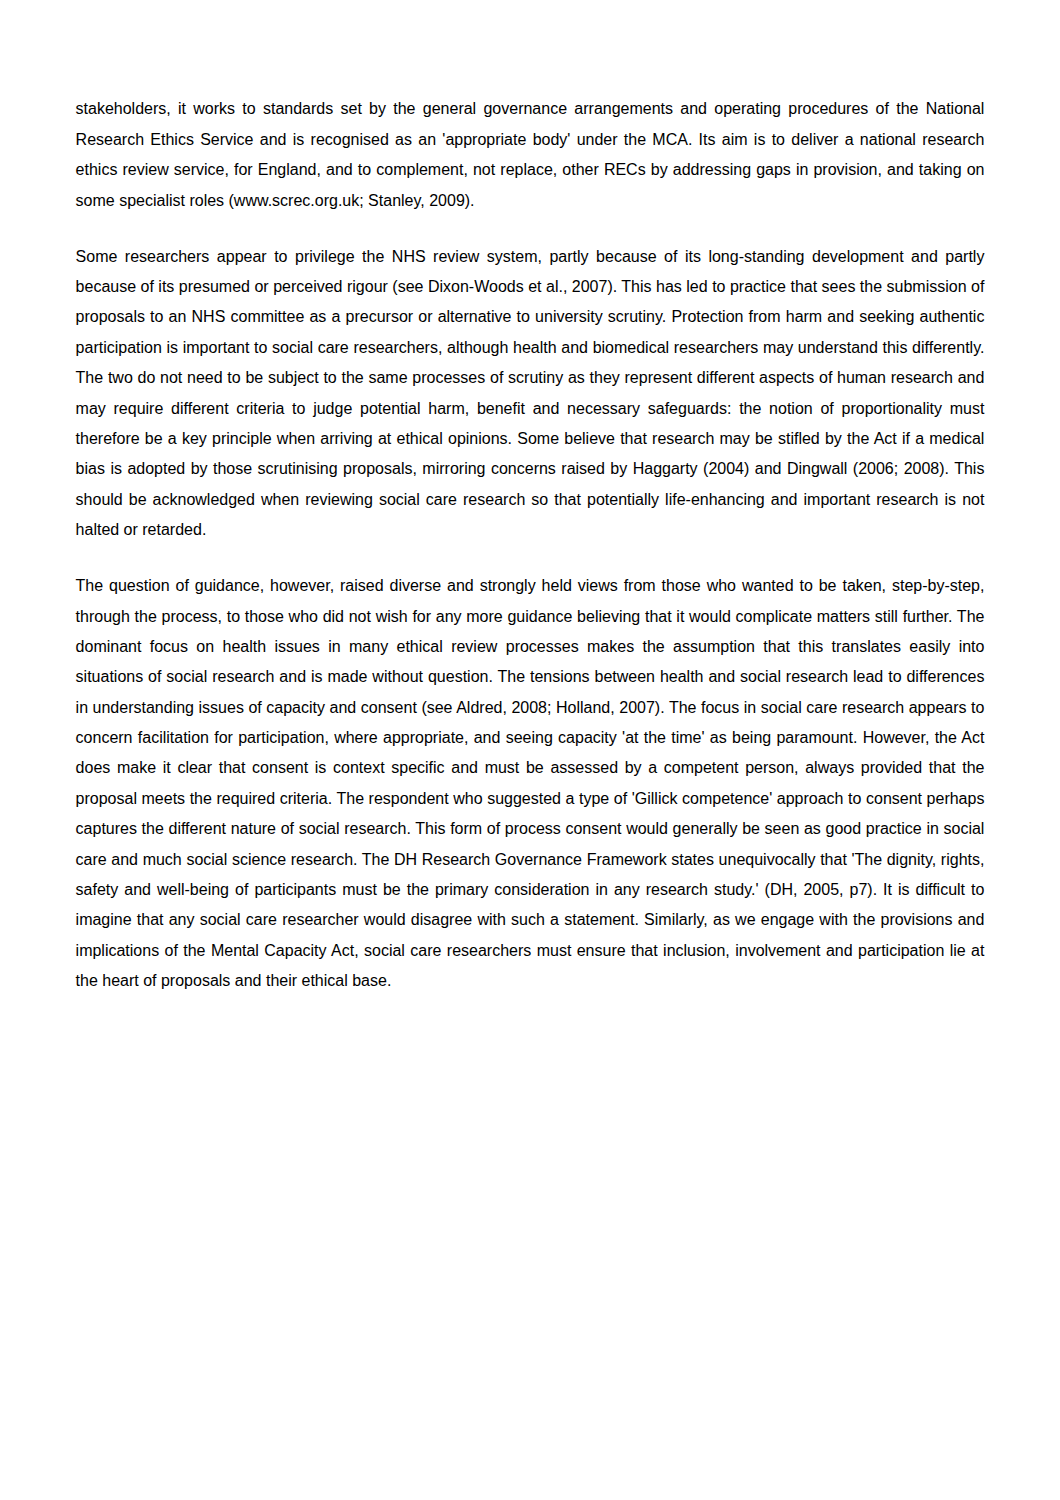stakeholders, it works to standards set by the general governance arrangements and operating procedures of the National Research Ethics Service and is recognised as an 'appropriate body' under the MCA. Its aim is to deliver a national research ethics review service, for England, and to complement, not replace, other RECs by addressing gaps in provision, and taking on some specialist roles (www.screc.org.uk; Stanley, 2009).
Some researchers appear to privilege the NHS review system, partly because of its long-standing development and partly because of its presumed or perceived rigour (see Dixon-Woods et al., 2007). This has led to practice that sees the submission of proposals to an NHS committee as a precursor or alternative to university scrutiny. Protection from harm and seeking authentic participation is important to social care researchers, although health and biomedical researchers may understand this differently. The two do not need to be subject to the same processes of scrutiny as they represent different aspects of human research and may require different criteria to judge potential harm, benefit and necessary safeguards: the notion of proportionality must therefore be a key principle when arriving at ethical opinions. Some believe that research may be stifled by the Act if a medical bias is adopted by those scrutinising proposals, mirroring concerns raised by Haggarty (2004) and Dingwall (2006; 2008). This should be acknowledged when reviewing social care research so that potentially life-enhancing and important research is not halted or retarded.
The question of guidance, however, raised diverse and strongly held views from those who wanted to be taken, step-by-step, through the process, to those who did not wish for any more guidance believing that it would complicate matters still further. The dominant focus on health issues in many ethical review processes makes the assumption that this translates easily into situations of social research and is made without question. The tensions between health and social research lead to differences in understanding issues of capacity and consent (see Aldred, 2008; Holland, 2007). The focus in social care research appears to concern facilitation for participation, where appropriate, and seeing capacity 'at the time' as being paramount. However, the Act does make it clear that consent is context specific and must be assessed by a competent person, always provided that the proposal meets the required criteria. The respondent who suggested a type of 'Gillick competence' approach to consent perhaps captures the different nature of social research. This form of process consent would generally be seen as good practice in social care and much social science research. The DH Research Governance Framework states unequivocally that 'The dignity, rights, safety and well-being of participants must be the primary consideration in any research study.' (DH, 2005, p7). It is difficult to imagine that any social care researcher would disagree with such a statement. Similarly, as we engage with the provisions and implications of the Mental Capacity Act, social care researchers must ensure that inclusion, involvement and participation lie at the heart of proposals and their ethical base.